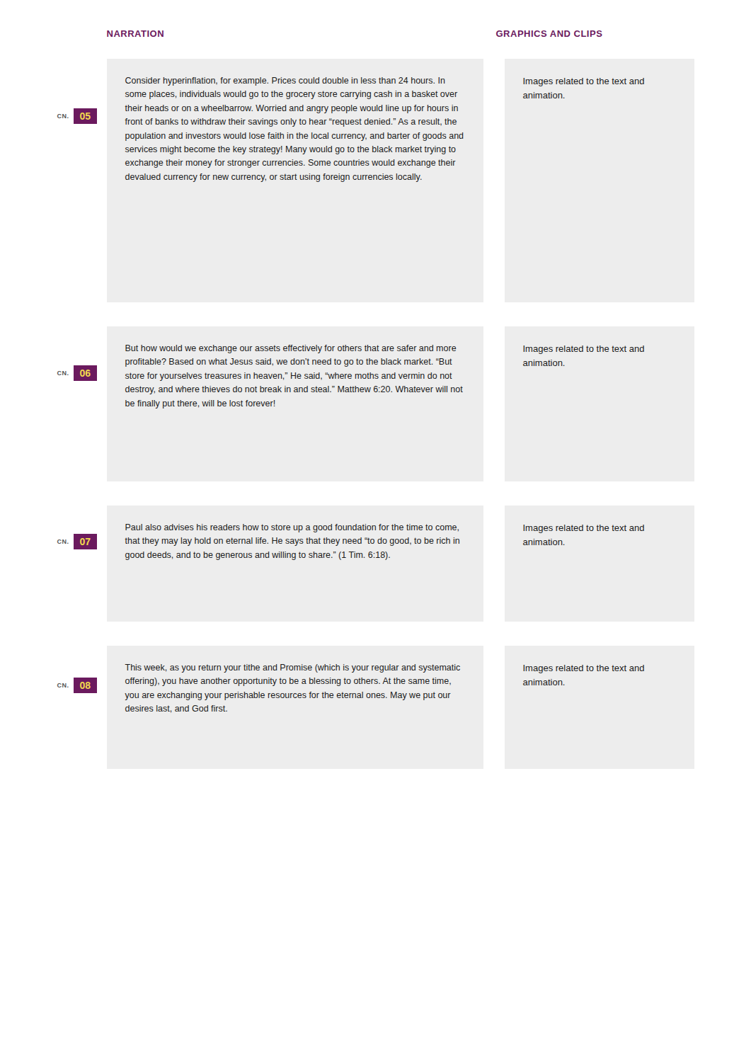NARRATION
GRAPHICS AND CLIPS
CN. 05
Consider hyperinflation, for example. Prices could double in less than 24 hours. In some places, individuals would go to the grocery store carrying cash in a basket over their heads or on a wheelbarrow. Worried and angry people would line up for hours in front of banks to withdraw their savings only to hear “request denied.” As a result, the population and investors would lose faith in the local currency, and barter of goods and services might become the key strategy! Many would go to the black market trying to exchange their money for stronger currencies. Some countries would exchange their devalued currency for new currency, or start using foreign currencies locally.
Images related to the text and animation.
CN. 06
But how would we exchange our assets effectively for others that are safer and more profitable? Based on what Jesus said, we don’t need to go to the black market. “But store for yourselves treasures in heaven,” He said, “where moths and vermin do not destroy, and where thieves do not break in and steal.” Matthew 6:20. Whatever will not be finally put there, will be lost forever!
Images related to the text and animation.
CN. 07
Paul also advises his readers how to store up a good foundation for the time to come, that they may lay hold on eternal life. He says that they need “to do good, to be rich in good deeds, and to be generous and willing to share.” (1 Tim. 6:18).
Images related to the text and animation.
CN. 08
This week, as you return your tithe and Promise (which is your regular and systematic offering), you have another opportunity to be a blessing to others. At the same time, you are exchanging your perishable resources for the eternal ones. May we put our desires last, and God first.
Images related to the text and animation.